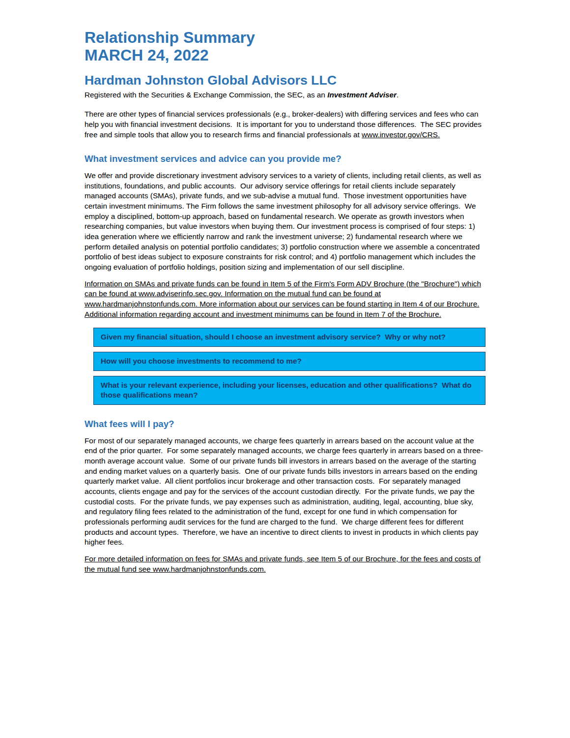Relationship Summary
MARCH 24, 2022
Hardman Johnston Global Advisors LLC
Registered with the Securities & Exchange Commission, the SEC, as an Investment Adviser.
There are other types of financial services professionals (e.g., broker-dealers) with differing services and fees who can help you with financial investment decisions. It is important for you to understand those differences. The SEC provides free and simple tools that allow you to research firms and financial professionals at www.investor.gov/CRS.
What investment services and advice can you provide me?
We offer and provide discretionary investment advisory services to a variety of clients, including retail clients, as well as institutions, foundations, and public accounts. Our advisory service offerings for retail clients include separately managed accounts (SMAs), private funds, and we sub-advise a mutual fund. Those investment opportunities have certain investment minimums. The Firm follows the same investment philosophy for all advisory service offerings. We employ a disciplined, bottom-up approach, based on fundamental research. We operate as growth investors when researching companies, but value investors when buying them. Our investment process is comprised of four steps: 1) idea generation where we efficiently narrow and rank the investment universe; 2) fundamental research where we perform detailed analysis on potential portfolio candidates; 3) portfolio construction where we assemble a concentrated portfolio of best ideas subject to exposure constraints for risk control; and 4) portfolio management which includes the ongoing evaluation of portfolio holdings, position sizing and implementation of our sell discipline.
Information on SMAs and private funds can be found in Item 5 of the Firm's Form ADV Brochure (the "Brochure") which can be found at www.adviserinfo.sec.gov. Information on the mutual fund can be found at www.hardmanjohnstonfunds.com. More information about our services can be found starting in Item 4 of our Brochure. Additional information regarding account and investment minimums can be found in Item 7 of the Brochure.
Given my financial situation, should I choose an investment advisory service? Why or why not?
How will you choose investments to recommend to me?
What is your relevant experience, including your licenses, education and other qualifications? What do those qualifications mean?
What fees will I pay?
For most of our separately managed accounts, we charge fees quarterly in arrears based on the account value at the end of the prior quarter. For some separately managed accounts, we charge fees quarterly in arrears based on a three-month average account value. Some of our private funds bill investors in arrears based on the average of the starting and ending market values on a quarterly basis. One of our private funds bills investors in arrears based on the ending quarterly market value. All client portfolios incur brokerage and other transaction costs. For separately managed accounts, clients engage and pay for the services of the account custodian directly. For the private funds, we pay the custodial costs. For the private funds, we pay expenses such as administration, auditing, legal, accounting, blue sky, and regulatory filing fees related to the administration of the fund, except for one fund in which compensation for professionals performing audit services for the fund are charged to the fund. We charge different fees for different products and account types. Therefore, we have an incentive to direct clients to invest in products in which clients pay higher fees.
For more detailed information on fees for SMAs and private funds, see Item 5 of our Brochure, for the fees and costs of the mutual fund see www.hardmanjohnstonfunds.com.